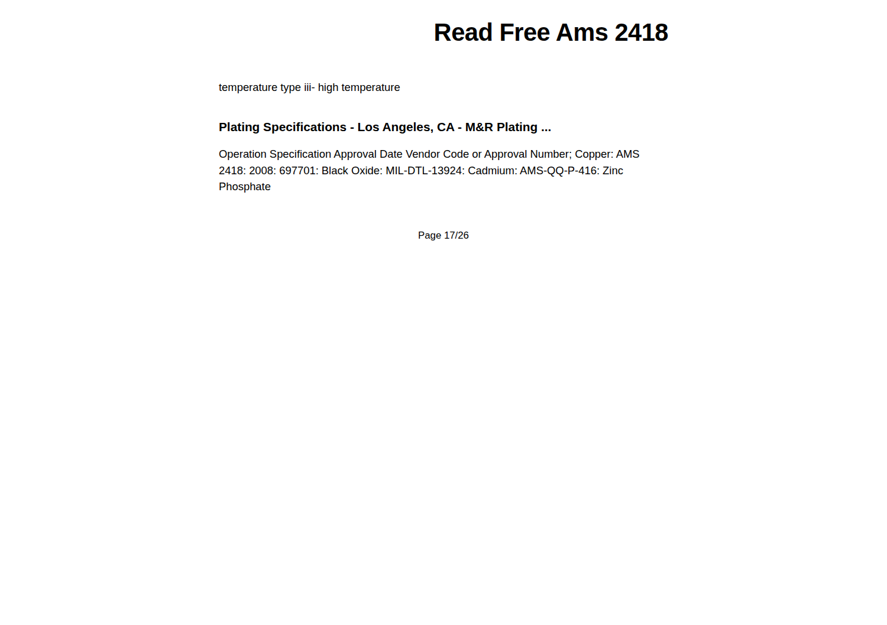Read Free Ams 2418
temperature type iii- high temperature
Plating Specifications - Los Angeles, CA - M&R Plating ...
Operation Specification Approval Date Vendor Code or Approval Number; Copper: AMS 2418: 2008: 697701: Black Oxide: MIL-DTL-13924: Cadmium: AMS-QQ-P-416: Zinc Phosphate
Page 17/26